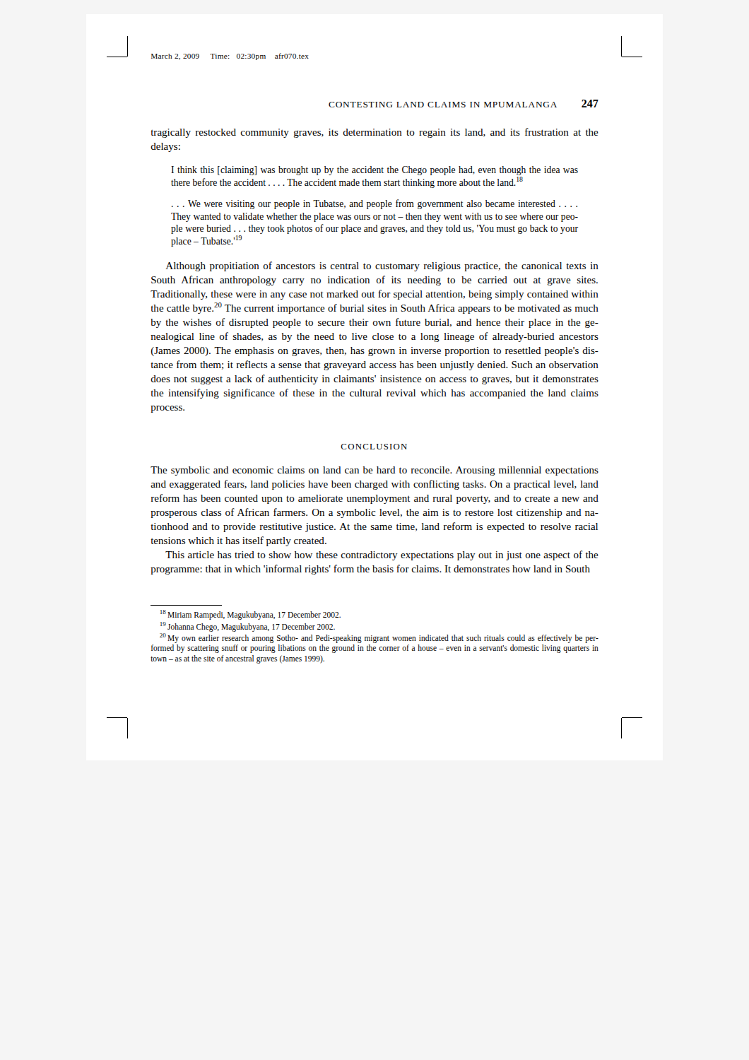March 2, 2009 Time: 02:30pm afr070.tex
CONTESTING LAND CLAIMS IN MPUMALANGA247
tragically restocked community graves, its determination to regain its land, and its frustration at the delays:
I think this [claiming] was brought up by the accident the Chego people had, even though the idea was there before the accident . . . . The accident made them start thinking more about the land.18
. . . We were visiting our people in Tubatse, and people from government also became interested . . . . They wanted to validate whether the place was ours or not – then they went with us to see where our people were buried . . . they took photos of our place and graves, and they told us, 'You must go back to your place – Tubatse.'19
Although propitiation of ancestors is central to customary religious practice, the canonical texts in South African anthropology carry no indication of its needing to be carried out at grave sites. Traditionally, these were in any case not marked out for special attention, being simply contained within the cattle byre.20 The current importance of burial sites in South Africa appears to be motivated as much by the wishes of disrupted people to secure their own future burial, and hence their place in the genealogical line of shades, as by the need to live close to a long lineage of already-buried ancestors (James 2000). The emphasis on graves, then, has grown in inverse proportion to resettled people's distance from them; it reflects a sense that graveyard access has been unjustly denied. Such an observation does not suggest a lack of authenticity in claimants' insistence on access to graves, but it demonstrates the intensifying significance of these in the cultural revival which has accompanied the land claims process.
CONCLUSION
The symbolic and economic claims on land can be hard to reconcile. Arousing millennial expectations and exaggerated fears, land policies have been charged with conflicting tasks. On a practical level, land reform has been counted upon to ameliorate unemployment and rural poverty, and to create a new and prosperous class of African farmers. On a symbolic level, the aim is to restore lost citizenship and nationhood and to provide restitutive justice. At the same time, land reform is expected to resolve racial tensions which it has itself partly created.
This article has tried to show how these contradictory expectations play out in just one aspect of the programme: that in which 'informal rights' form the basis for claims. It demonstrates how land in South
18 Miriam Rampedi, Magukubyana, 17 December 2002.
19 Johanna Chego, Magukubyana, 17 December 2002.
20 My own earlier research among Sotho- and Pedi-speaking migrant women indicated that such rituals could as effectively be performed by scattering snuff or pouring libations on the ground in the corner of a house – even in a servant's domestic living quarters in town – as at the site of ancestral graves (James 1999).